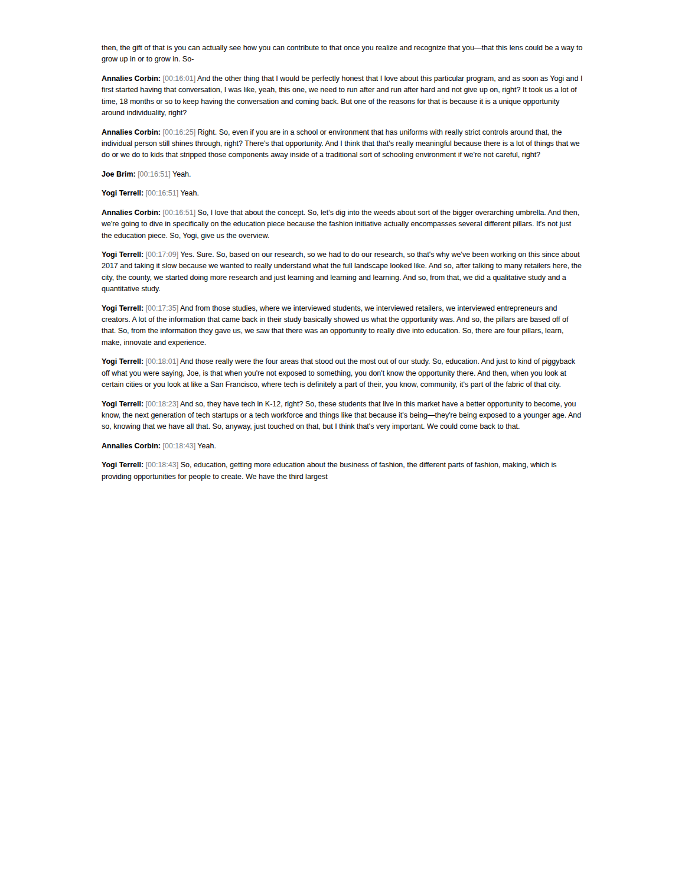then, the gift of that is you can actually see how you can contribute to that once you realize and recognize that you—that this lens could be a way to grow up in or to grow in. So-
Annalies Corbin: [00:16:01] And the other thing that I would be perfectly honest that I love about this particular program, and as soon as Yogi and I first started having that conversation, I was like, yeah, this one, we need to run after and run after hard and not give up on, right? It took us a lot of time, 18 months or so to keep having the conversation and coming back. But one of the reasons for that is because it is a unique opportunity around individuality, right?
Annalies Corbin: [00:16:25] Right. So, even if you are in a school or environment that has uniforms with really strict controls around that, the individual person still shines through, right? There's that opportunity. And I think that that's really meaningful because there is a lot of things that we do or we do to kids that stripped those components away inside of a traditional sort of schooling environment if we're not careful, right?
Joe Brim: [00:16:51] Yeah.
Yogi Terrell: [00:16:51] Yeah.
Annalies Corbin: [00:16:51] So, I love that about the concept. So, let's dig into the weeds about sort of the bigger overarching umbrella. And then, we're going to dive in specifically on the education piece because the fashion initiative actually encompasses several different pillars. It's not just the education piece. So, Yogi, give us the overview.
Yogi Terrell: [00:17:09] Yes. Sure. So, based on our research, so we had to do our research, so that's why we've been working on this since about 2017 and taking it slow because we wanted to really understand what the full landscape looked like. And so, after talking to many retailers here, the city, the county, we started doing more research and just learning and learning and learning. And so, from that, we did a qualitative study and a quantitative study.
Yogi Terrell: [00:17:35] And from those studies, where we interviewed students, we interviewed retailers, we interviewed entrepreneurs and creators. A lot of the information that came back in their study basically showed us what the opportunity was. And so, the pillars are based off of that. So, from the information they gave us, we saw that there was an opportunity to really dive into education. So, there are four pillars, learn, make, innovate and experience.
Yogi Terrell: [00:18:01] And those really were the four areas that stood out the most out of our study. So, education. And just to kind of piggyback off what you were saying, Joe, is that when you're not exposed to something, you don't know the opportunity there. And then, when you look at certain cities or you look at like a San Francisco, where tech is definitely a part of their, you know, community, it's part of the fabric of that city.
Yogi Terrell: [00:18:23] And so, they have tech in K-12, right? So, these students that live in this market have a better opportunity to become, you know, the next generation of tech startups or a tech workforce and things like that because it's being—they're being exposed to a younger age. And so, knowing that we have all that. So, anyway, just touched on that, but I think that's very important. We could come back to that.
Annalies Corbin: [00:18:43] Yeah.
Yogi Terrell: [00:18:43] So, education, getting more education about the business of fashion, the different parts of fashion, making, which is providing opportunities for people to create. We have the third largest